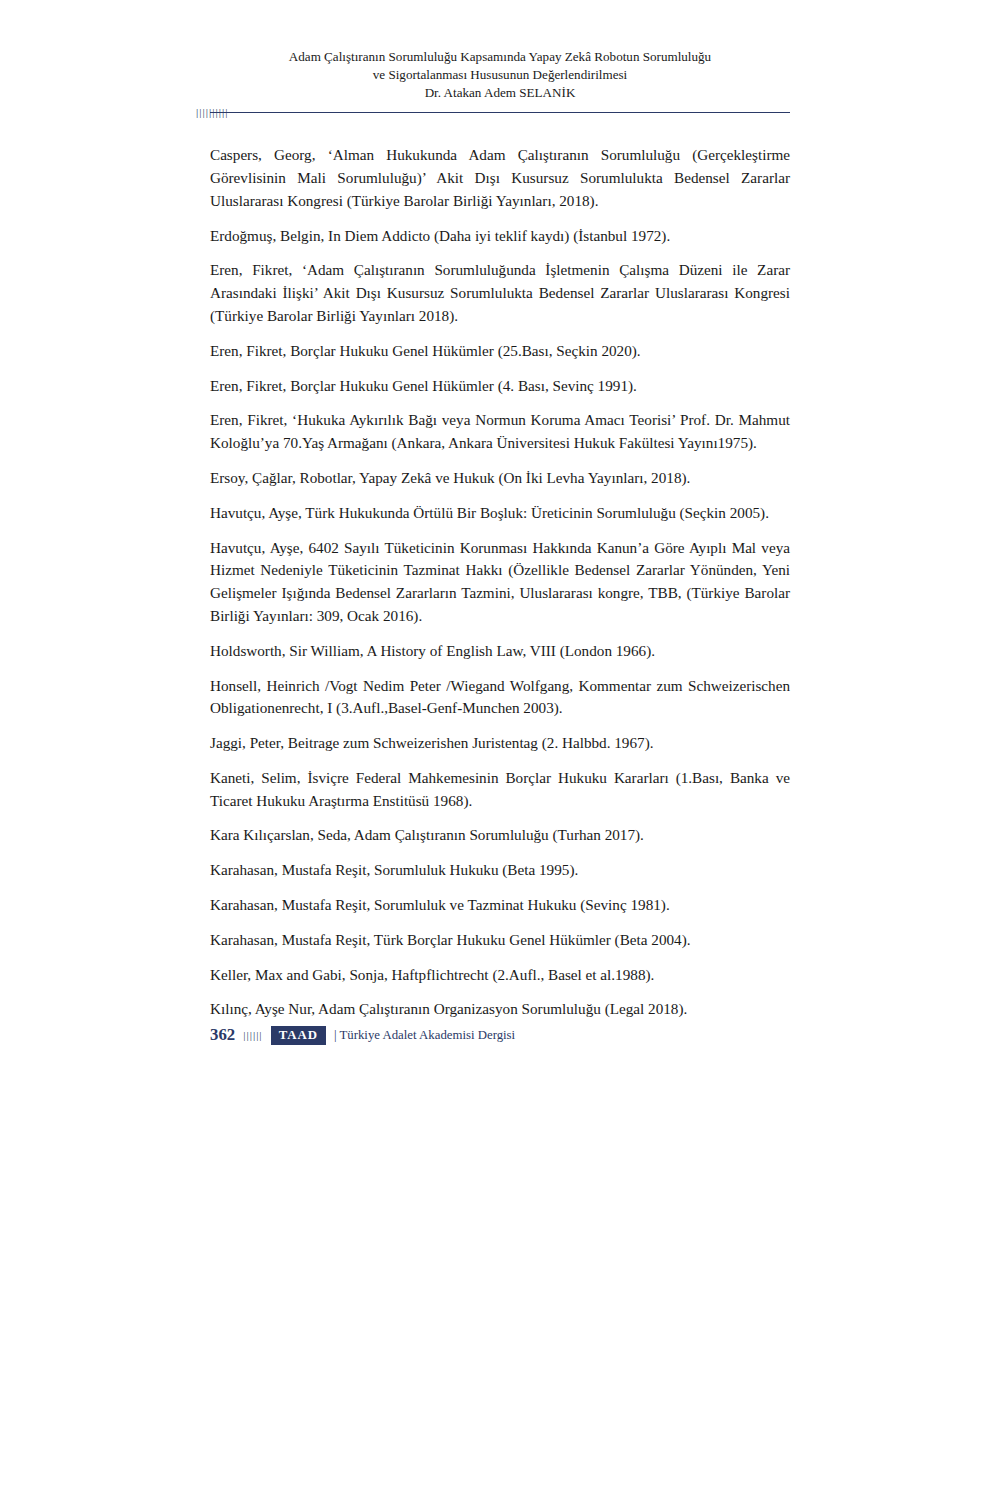Adam Çalıştıranın Sorumluluğu Kapsamında Yapay Zekâ Robotun Sorumluluğu ve Sigortalanması Hususunun Değerlendirilmesi Dr. Atakan Adem SELANİK
||||||||||
Caspers, Georg, ‘Alman Hukukunda Adam Çalıştıranın Sorumluluğu (Gerçekleştirme Görevlisinin Mali Sorumluluğu)’ Akit Dışı Kusursuz Sorumlulukta Bedensel Zararlar Uluslararası Kongresi (Türkiye Barolar Birliği Yayınları, 2018).
Erdoğmuş, Belgin, In Diem Addicto (Daha iyi teklif kaydı) (İstanbul 1972).
Eren, Fikret, ‘Adam Çalıştıranın Sorumluluğunda İşletmenin Çalışma Düzeni ile Zarar Arasındaki İlişki’ Akit Dışı Kusursuz Sorumlulukta Bedensel Zararlar Uluslararası Kongresi (Türkiye Barolar Birliği Yayınları 2018).
Eren, Fikret, Borçlar Hukuku Genel Hükümler (25.Bası, Seçkin 2020).
Eren, Fikret, Borçlar Hukuku Genel Hükümler (4. Bası, Sevinç 1991).
Eren, Fikret, ‘Hukuka Aykırılık Bağı veya Normun Koruma Amacı Teorisi’ Prof. Dr. Mahmut Koloğlu’ya 70.Yaş Armağanı (Ankara, Ankara Üniversitesi Hukuk Fakültesi Yayını1975).
Ersoy, Çağlar, Robotlar, Yapay Zekâ ve Hukuk (On İki Levha Yayınları, 2018).
Havutçu, Ayşe, Türk Hukukunda Örtülü Bir Boşluk: Üreticinin Sorumluluğu (Seçkin 2005).
Havutçu, Ayşe, 6402 Sayılı Tüketicinin Korunması Hakkında Kanun’a Göre Ayıplı Mal veya Hizmet Nedeniyle Tüketicinin Tazminat Hakkı (Özellikle Bedensel Zararlar Yönünden, Yeni Gelişmeler Işığında Bedensel Zararların Tazmini, Uluslararası kongre, TBB, (Türkiye Barolar Birliği Yayınları: 309, Ocak 2016).
Holdsworth, Sir William, A History of English Law, VIII (London 1966).
Honsell, Heinrich /Vogt Nedim Peter /Wiegand Wolfgang, Kommentar zum Schweizerischen Obligationenrecht, I (3.Aufl.,Basel-Genf-Munchen 2003).
Jaggi, Peter, Beitrage zum Schweizerishen Juristentag (2. Halbbd. 1967).
Kaneti, Selim, İsviçre Federal Mahkemesinin Borçlar Hukuku Kararları (1.Bası, Banka ve Ticaret Hukuku Araştırma Enstitüsü 1968).
Kara Kılıçarslan, Seda, Adam Çalıştıranın Sorumluluğu (Turhan 2017).
Karahasan, Mustafa Reşit, Sorumluluk Hukuku (Beta 1995).
Karahasan, Mustafa Reşit, Sorumluluk ve Tazminat Hukuku (Sevinç 1981).
Karahasan, Mustafa Reşit, Türk Borçlar Hukuku Genel Hükümler (Beta 2004).
Keller, Max and Gabi, Sonja, Haftpflichtrecht (2.Aufl., Basel et al.1988).
Kılınç, Ayşe Nur, Adam Çalıştıranın Organizasyon Sorumluluğu (Legal 2018).
362 |||||| TAAD | Türkiye Adalet Akademisi Dergisi